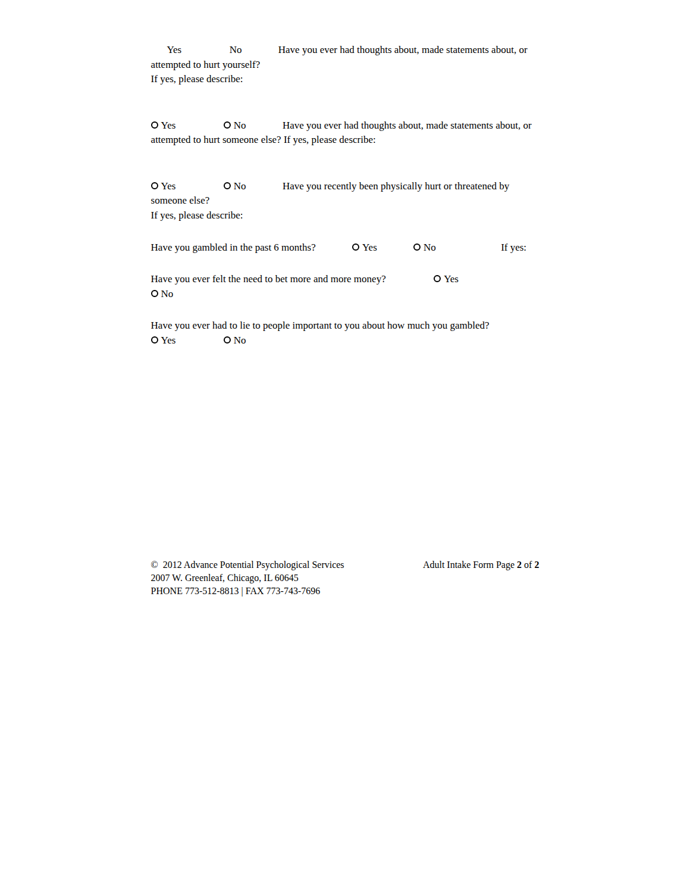Yes No Have you ever had thoughts about, made statements about, or attempted to hurt yourself?
If yes, please describe:
Yes No Have you ever had thoughts about, made statements about, or attempted to hurt someone else? If yes, please describe:
Yes No Have you recently been physically hurt or threatened by someone else?
If yes, please describe:
Have you gambled in the past 6 months? Yes No If yes:
Have you ever felt the need to bet more and more money? Yes No
Have you ever had to lie to people important to you about how much you gambled?
Yes No
© 2012 Advance Potential Psychological Services
2007 W. Greenleaf, Chicago, IL 60645
PHONE 773-512-8813 | FAX 773-743-7696
Adult Intake Form Page 2 of 2